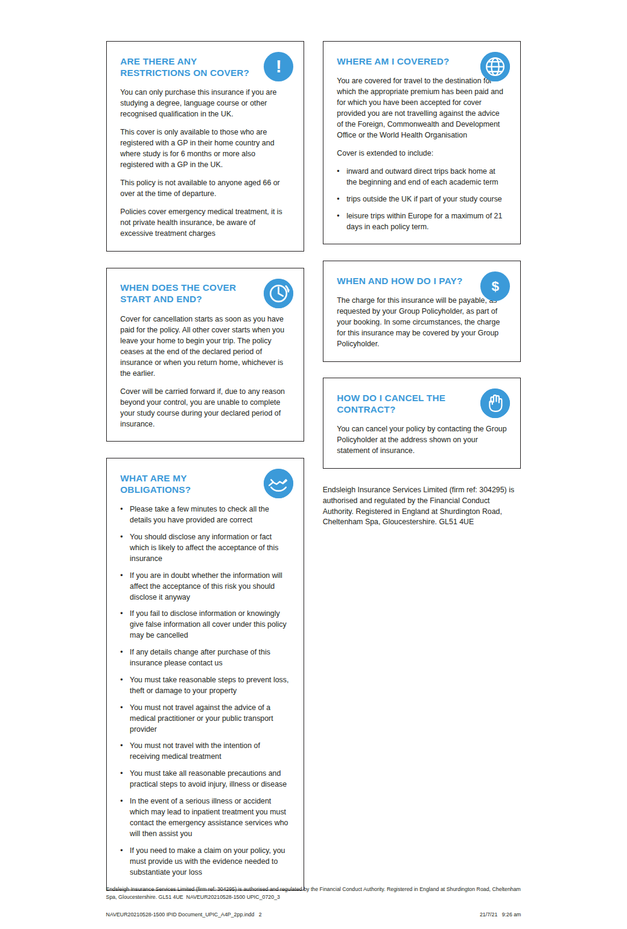!
Are there any restrictions on cover?
You can only purchase this insurance if you are studying a degree, language course or other recognised qualification in the UK.
This cover is only available to those who are registered with a GP in their home country and where study is for 6 months or more also registered with a GP in the UK.
This policy is not available to anyone aged 66 or over at the time of departure.
Policies cover emergency medical treatment, it is not private health insurance, be aware of excessive treatment charges
When does the cover start and end?
Cover for cancellation starts as soon as you have paid for the policy. All other cover starts when you leave your home to begin your trip. The policy ceases at the end of the declared period of insurance or when you return home, whichever is the earlier.
Cover will be carried forward if, due to any reason beyond your control, you are unable to complete your study course during your declared period of insurance.
What are my obligations?
Please take a few minutes to check all the details you have provided are correct
You should disclose any information or fact which is likely to affect the acceptance of this insurance
If you are in doubt whether the information will affect the acceptance of this risk you should disclose it anyway
If you fail to disclose information or knowingly give false information all cover under this policy may be cancelled
If any details change after purchase of this insurance please contact us
You must take reasonable steps to prevent loss, theft or damage to your property
You must not travel against the advice of a medical practitioner or your public transport provider
You must not travel with the intention of receiving medical treatment
You must take all reasonable precautions and practical steps to avoid injury, illness or disease
In the event of a serious illness or accident which may lead to inpatient treatment you must contact the emergency assistance services who will then assist you
If you need to make a claim on your policy, you must provide us with the evidence needed to substantiate your loss
Where am I covered?
You are covered for travel to the destination for which the appropriate premium has been paid and for which you have been accepted for cover provided you are not travelling against the advice of the Foreign, Commonwealth and Development Office or the World Health Organisation
Cover is extended to include:
inward and outward direct trips back home at the beginning and end of each academic term
trips outside the UK if part of your study course
leisure trips within Europe for a maximum of 21 days in each policy term.
$
When and how do I pay?
The charge for this insurance will be payable, as requested by your Group Policyholder, as part of your booking. In some circumstances, the charge for this insurance may be covered by your Group Policyholder.
How do I cancel the contract?
You can cancel your policy by contacting the Group Policyholder at the address shown on your statement of insurance.
Endsleigh Insurance Services Limited (firm ref: 304295) is authorised and regulated by the Financial Conduct Authority. Registered in England at Shurdington Road, Cheltenham Spa, Gloucestershire. GL51 4UE
Endsleigh Insurance Services Limited (firm ref: 304295) is authorised and regulated by the Financial Conduct Authority. Registered in England at Shurdington Road, Cheltenham Spa, Gloucestershire. GL51 4UE NAVEUR20210528-1500 UPIC_0720_3
NAVEUR20210528-1500 IPID Document_UPIC_A4P_2pp.indd 2 21/7/21 9:26 am